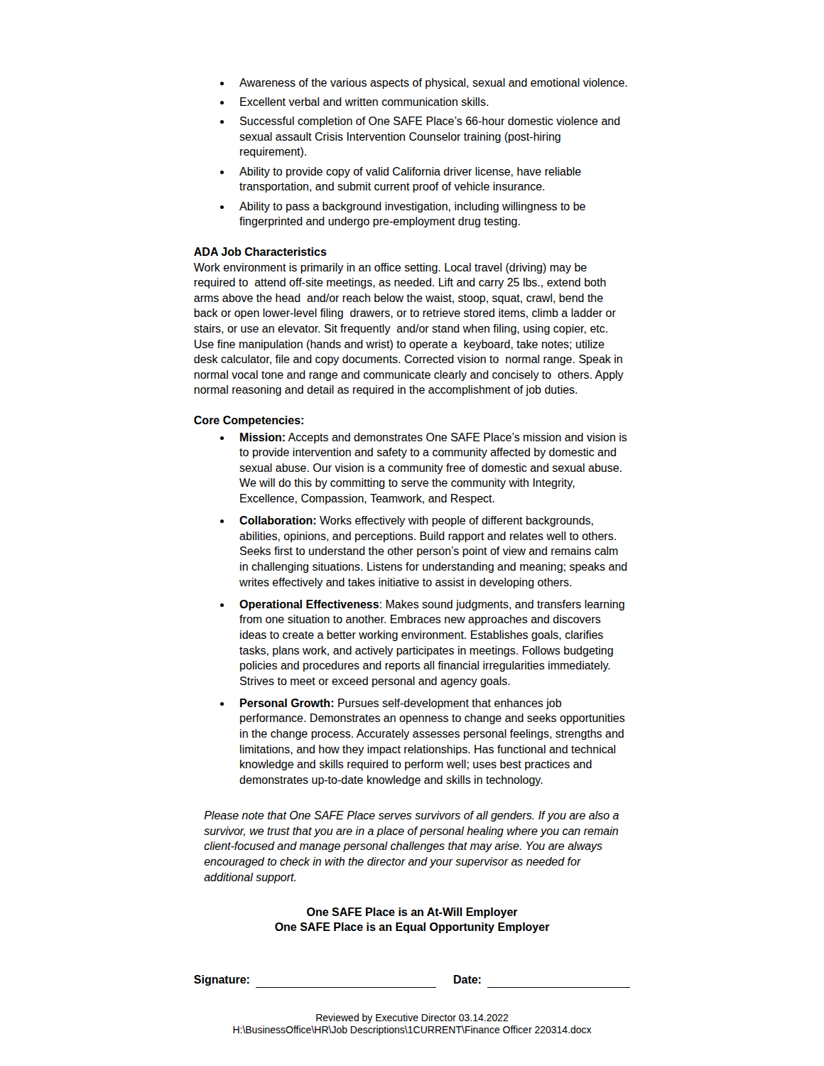Awareness of the various aspects of physical, sexual and emotional violence.
Excellent verbal and written communication skills.
Successful completion of One SAFE Place’s 66-hour domestic violence and sexual assault Crisis Intervention Counselor training (post-hiring requirement).
Ability to provide copy of valid California driver license, have reliable transportation, and submit current proof of vehicle insurance.
Ability to pass a background investigation, including willingness to be fingerprinted and undergo pre-employment drug testing.
ADA Job Characteristics
Work environment is primarily in an office setting. Local travel (driving) may be required to attend off-site meetings, as needed. Lift and carry 25 lbs., extend both arms above the head and/or reach below the waist, stoop, squat, crawl, bend the back or open lower-level filing drawers, or to retrieve stored items, climb a ladder or stairs, or use an elevator. Sit frequently and/or stand when filing, using copier, etc. Use fine manipulation (hands and wrist) to operate a keyboard, take notes; utilize desk calculator, file and copy documents. Corrected vision to normal range. Speak in normal vocal tone and range and communicate clearly and concisely to others. Apply normal reasoning and detail as required in the accomplishment of job duties.
Core Competencies:
Mission: Accepts and demonstrates One SAFE Place’s mission and vision is to provide intervention and safety to a community affected by domestic and sexual abuse. Our vision is a community free of domestic and sexual abuse. We will do this by committing to serve the community with Integrity, Excellence, Compassion, Teamwork, and Respect.
Collaboration: Works effectively with people of different backgrounds, abilities, opinions, and perceptions. Build rapport and relates well to others. Seeks first to understand the other person’s point of view and remains calm in challenging situations. Listens for understanding and meaning; speaks and writes effectively and takes initiative to assist in developing others.
Operational Effectiveness: Makes sound judgments, and transfers learning from one situation to another. Embraces new approaches and discovers ideas to create a better working environment. Establishes goals, clarifies tasks, plans work, and actively participates in meetings. Follows budgeting policies and procedures and reports all financial irregularities immediately. Strives to meet or exceed personal and agency goals.
Personal Growth: Pursues self-development that enhances job performance. Demonstrates an openness to change and seeks opportunities in the change process. Accurately assesses personal feelings, strengths and limitations, and how they impact relationships. Has functional and technical knowledge and skills required to perform well; uses best practices and demonstrates up-to-date knowledge and skills in technology.
Please note that One SAFE Place serves survivors of all genders. If you are also a survivor, we trust that you are in a place of personal healing where you can remain client-focused and manage personal challenges that may arise. You are always encouraged to check in with the director and your supervisor as needed for additional support.
One SAFE Place is an At-Will Employer
One SAFE Place is an Equal Opportunity Employer
Signature: Date:
Reviewed by Executive Director 03.14.2022
H:\BusinessOffice\HR\Job Descriptions\1CURRENT\Finance Officer 220314.docx